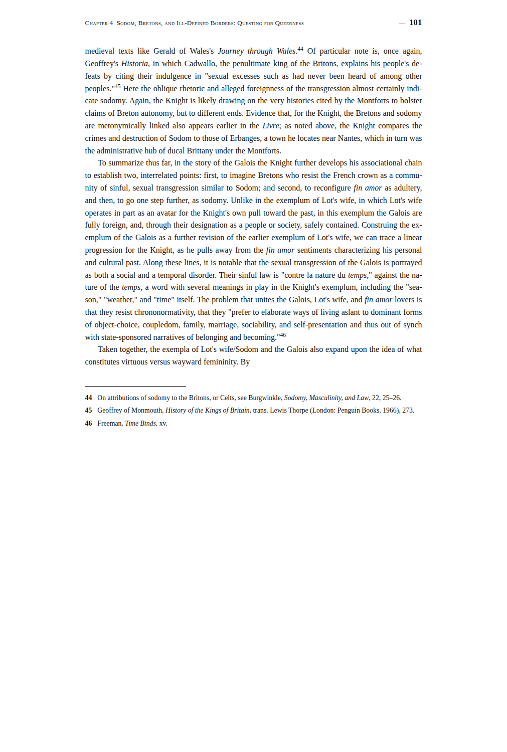Chapter 4 Sodom, Bretons, and Ill-Defined Borders: Questing for Queerness —101
medieval texts like Gerald of Wales's Journey through Wales.44 Of particular note is, once again, Geoffrey's Historia, in which Cadwallo, the penultimate king of the Britons, explains his people's defeats by citing their indulgence in "sexual excesses such as had never been heard of among other peoples."45 Here the oblique rhetoric and alleged foreignness of the transgression almost certainly indicate sodomy. Again, the Knight is likely drawing on the very histories cited by the Montforts to bolster claims of Breton autonomy, but to different ends. Evidence that, for the Knight, the Bretons and sodomy are metonymically linked also appears earlier in the Livre; as noted above, the Knight compares the crimes and destruction of Sodom to those of Erbanges, a town he locates near Nantes, which in turn was the administrative hub of ducal Brittany under the Montforts.
To summarize thus far, in the story of the Galois the Knight further develops his associational chain to establish two, interrelated points: first, to imagine Bretons who resist the French crown as a community of sinful, sexual transgression similar to Sodom; and second, to reconfigure fin amor as adultery, and then, to go one step further, as sodomy. Unlike in the exemplum of Lot's wife, in which Lot's wife operates in part as an avatar for the Knight's own pull toward the past, in this exemplum the Galois are fully foreign, and, through their designation as a people or society, safely contained. Construing the exemplum of the Galois as a further revision of the earlier exemplum of Lot's wife, we can trace a linear progression for the Knight, as he pulls away from the fin amor sentiments characterizing his personal and cultural past. Along these lines, it is notable that the sexual transgression of the Galois is portrayed as both a social and a temporal disorder. Their sinful law is "contre la nature du temps," against the nature of the temps, a word with several meanings in play in the Knight's exemplum, including the "season," "weather," and "time" itself. The problem that unites the Galois, Lot's wife, and fin amor lovers is that they resist chrononormativity, that they "prefer to elaborate ways of living aslant to dominant forms of object-choice, coupledom, family, marriage, sociability, and self-presentation and thus out of synch with state-sponsored narratives of belonging and becoming."46
Taken together, the exempla of Lot's wife/Sodom and the Galois also expand upon the idea of what constitutes virtuous versus wayward femininity. By
44 On attributions of sodomy to the Britons, or Celts, see Burgwinkle, Sodomy, Masculinity, and Law, 22, 25–26.
45 Geoffrey of Monmouth, History of the Kings of Britain, trans. Lewis Thorpe (London: Penguin Books, 1966), 273.
46 Freeman, Time Binds, xv.